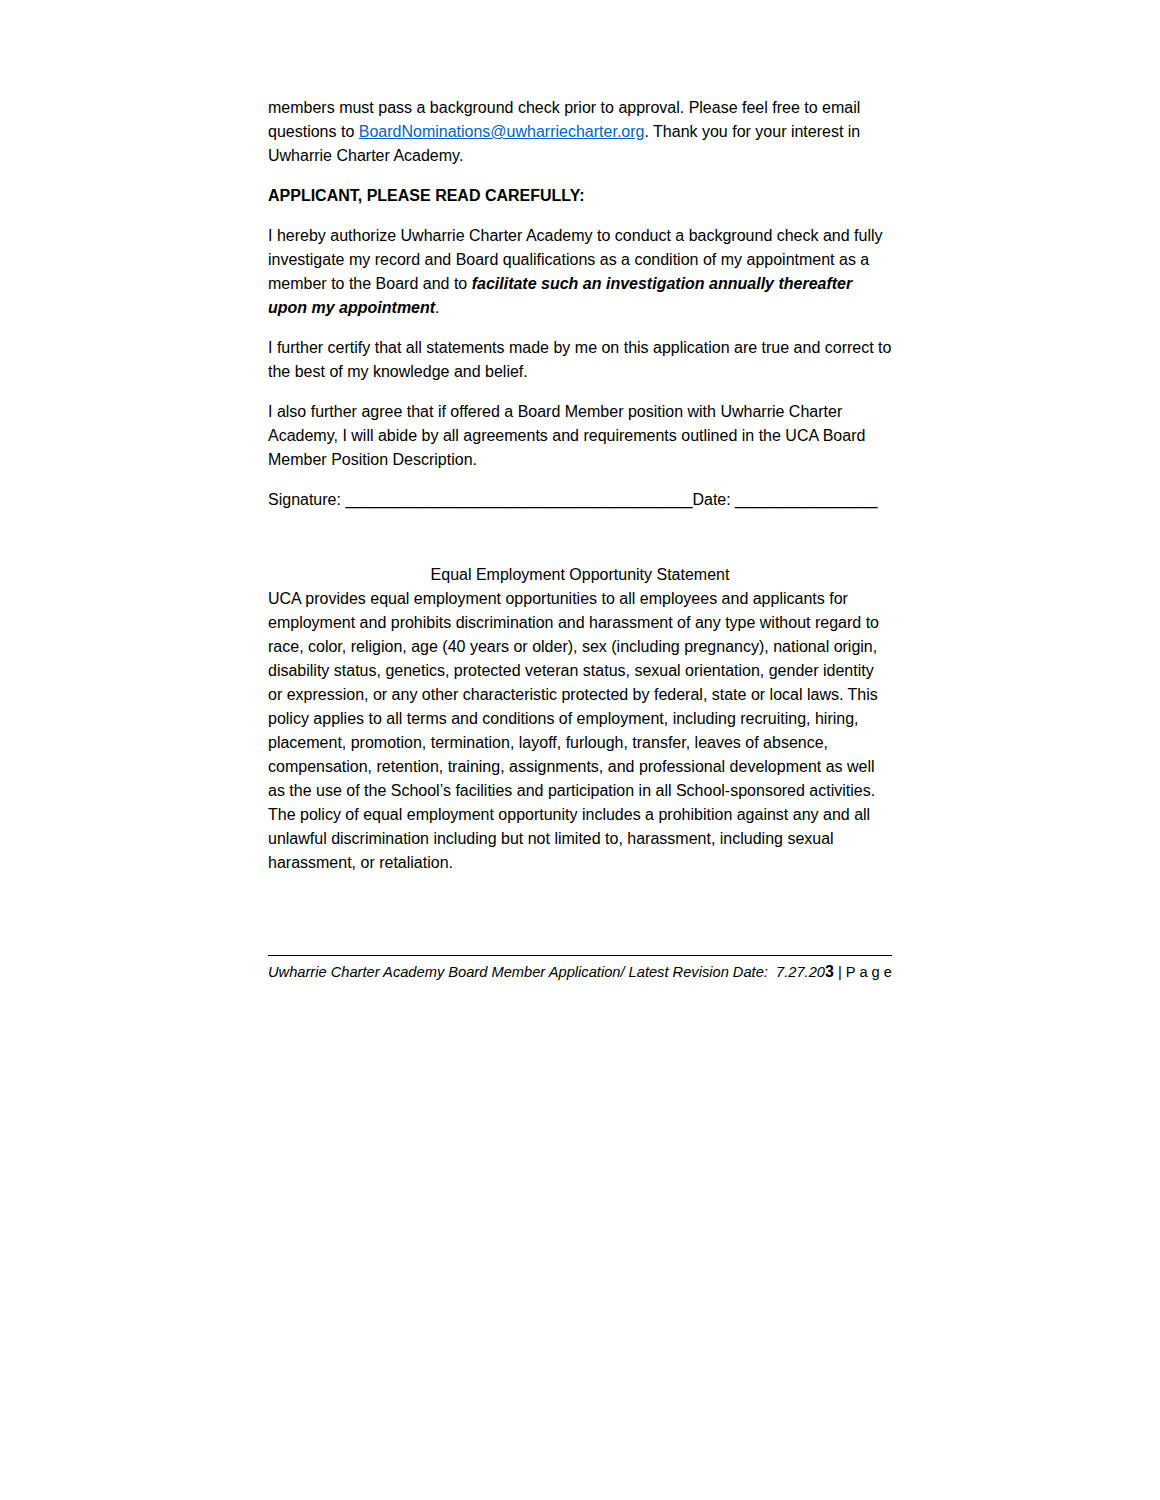members must pass a background check prior to approval. Please feel free to email questions to BoardNominations@uwharriecharter.org. Thank you for your interest in Uwharrie Charter Academy.
APPLICANT, PLEASE READ CAREFULLY:
I hereby authorize Uwharrie Charter Academy to conduct a background check and fully investigate my record and Board qualifications as a condition of my appointment as a member to the Board and to facilitate such an investigation annually thereafter upon my appointment.
I further certify that all statements made by me on this application are true and correct to the best of my knowledge and belief.
I also further agree that if offered a Board Member position with Uwharrie Charter Academy, I will abide by all agreements and requirements outlined in the UCA Board Member Position Description.
Signature: _______________________________________ Date: ________________
Equal Employment Opportunity Statement
UCA provides equal employment opportunities to all employees and applicants for employment and prohibits discrimination and harassment of any type without regard to race, color, religion, age (40 years or older), sex (including pregnancy), national origin, disability status, genetics, protected veteran status, sexual orientation, gender identity or expression, or any other characteristic protected by federal, state or local laws. This policy applies to all terms and conditions of employment, including recruiting, hiring, placement, promotion, termination, layoff, furlough, transfer, leaves of absence, compensation, retention, training, assignments, and professional development as well as the use of the School’s facilities and participation in all School-sponsored activities. The policy of equal employment opportunity includes a prohibition against any and all unlawful discrimination including but not limited to, harassment, including sexual harassment, or retaliation.
Uwharrie Charter Academy Board Member Application/ Latest Revision Date: 7.27.20 3 | P a g e